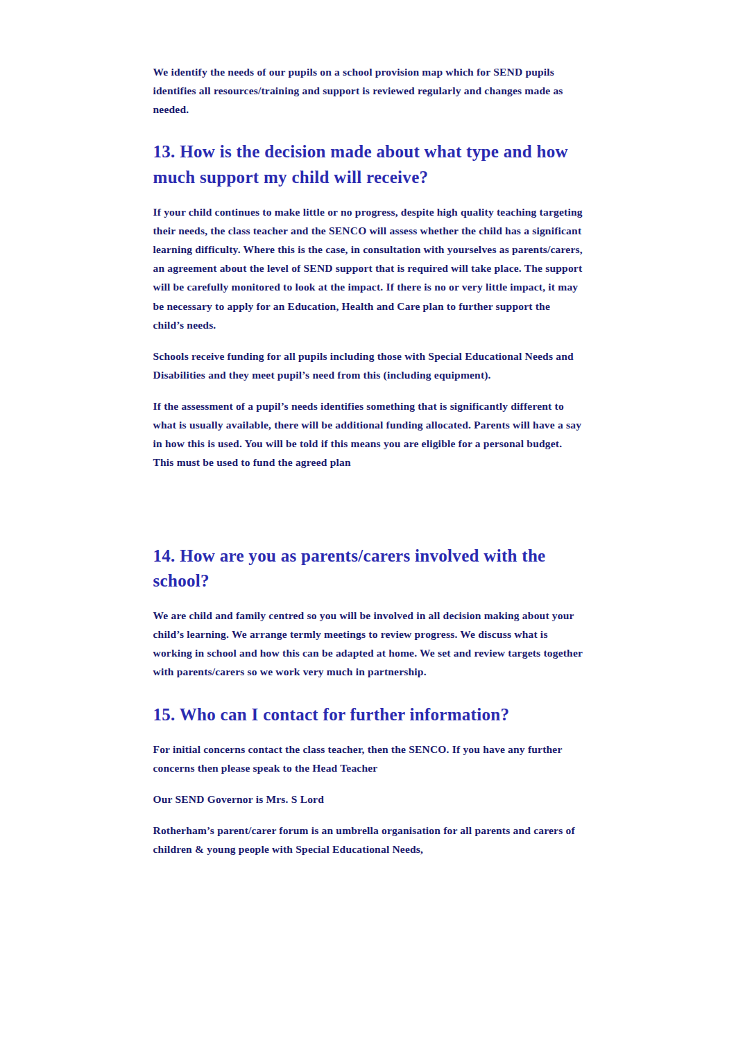We identify the needs of our pupils on a school provision map which for SEND pupils identifies all resources/training and support is reviewed regularly and changes made as needed.
13. How is the decision made about what type and how much support my child will receive?
If your child continues to make little or no progress, despite high quality teaching targeting their needs, the class teacher and the SENCO will assess whether the child has a significant learning difficulty. Where this is the case, in consultation with yourselves as parents/carers, an agreement about the level of SEND support that is required will take place. The support will be carefully monitored to look at the impact. If there is no or very little impact, it may be necessary to apply for an Education, Health and Care plan to further support the child’s needs.
Schools receive funding for all pupils including those with Special Educational Needs and Disabilities and they meet pupil’s need from this (including equipment).
If the assessment of a pupil’s needs identifies something that is significantly different to what is usually available, there will be additional funding allocated. Parents will have a say in how this is used. You will be told if this means you are eligible for a personal budget. This must be used to fund the agreed plan
14. How are you as parents/carers involved with the school?
We are child and family centred so you will be involved in all decision making about your child’s learning. We arrange termly meetings to review progress. We discuss what is working in school and how this can be adapted at home. We set and review targets together with parents/carers so we work very much in partnership.
15. Who can I contact for further information?
For initial concerns contact the class teacher, then the SENCO. If you have any further concerns then please speak to the Head Teacher
Our SEND Governor is Mrs. S Lord
Rotherham’s parent/carer forum is an umbrella organisation for all parents and carers of children & young people with Special Educational Needs,